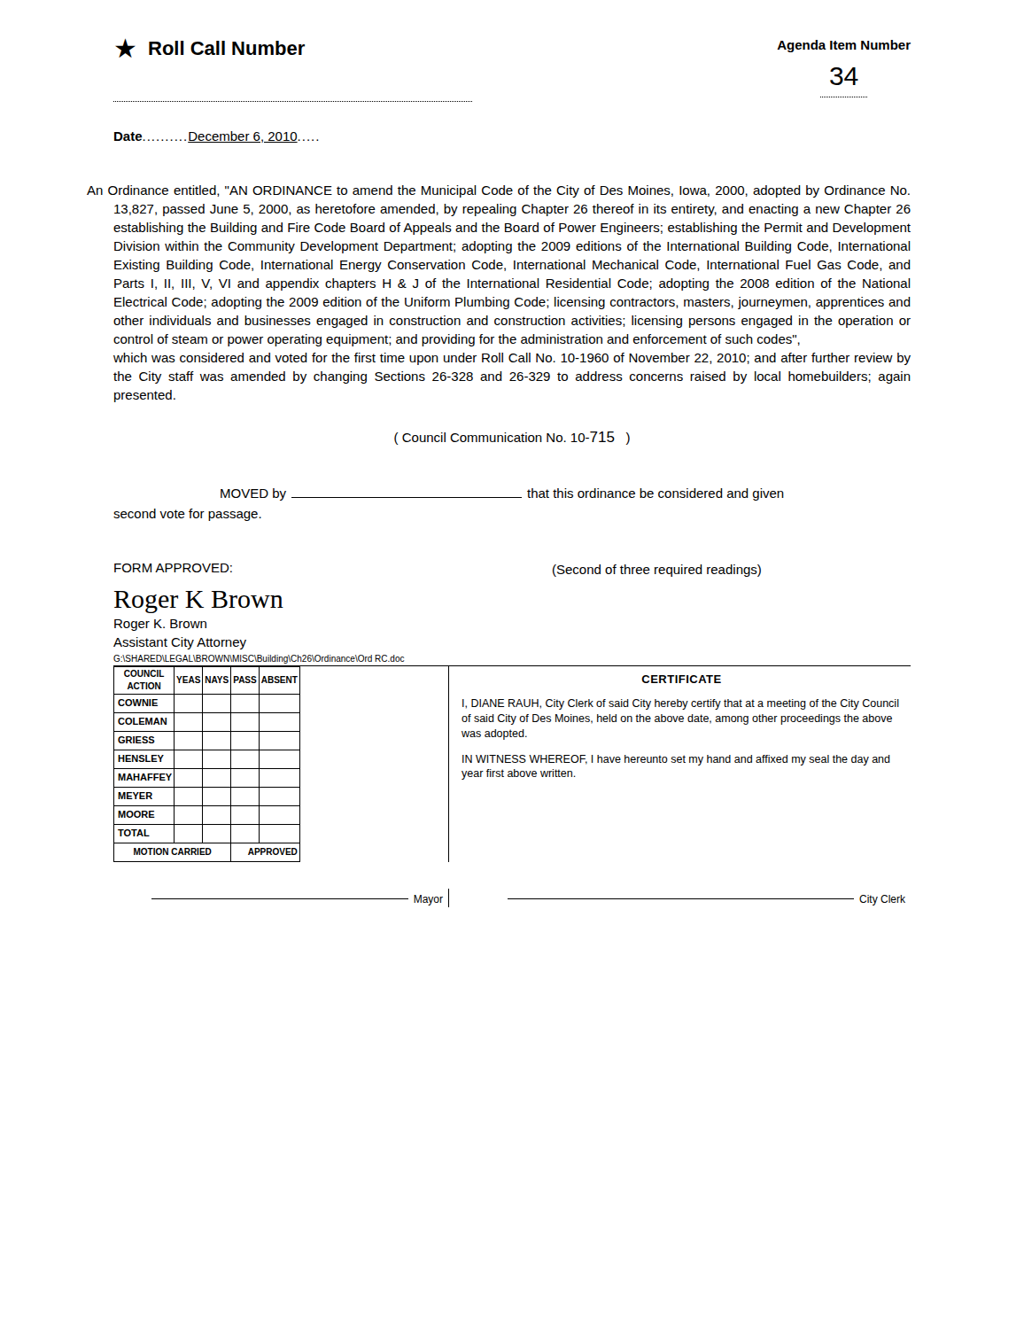★ Roll Call Number
Agenda Item Number
34
Date.......... December 6, 2010.....
An Ordinance entitled, "AN ORDINANCE to amend the Municipal Code of the City of Des Moines, Iowa, 2000, adopted by Ordinance No. 13,827, passed June 5, 2000, as heretofore amended, by repealing Chapter 26 thereof in its entirety, and enacting a new Chapter 26 establishing the Building and Fire Code Board of Appeals and the Board of Power Engineers; establishing the Permit and Development Division within the Community Development Department; adopting the 2009 editions of the International Building Code, International Existing Building Code, International Energy Conservation Code, International Mechanical Code, International Fuel Gas Code, and Parts I, II, III, V, VI and appendix chapters H & J of the International Residential Code; adopting the 2008 edition of the National Electrical Code; adopting the 2009 edition of the Uniform Plumbing Code; licensing contractors, masters, journeymen, apprentices and other individuals and businesses engaged in construction and construction activities; licensing persons engaged in the operation or control of steam or power operating equipment; and providing for the administration and enforcement of such codes",
which was considered and voted for the first time upon under Roll Call No. 10-1960 of November 22, 2010; and after further review by the City staff was amended by changing Sections 26-328 and 26-329 to address concerns raised by local homebuilders; again presented.
( Council Communication No. 10-715 )
MOVED by that this ordinance be considered and given
second vote for passage.
FORM APPROVED:
Roger K Brown
Roger K. Brown
Assistant City Attorney
G:\SHARED\LEGAL\BROWN\MISC\Building\Ch26\Ordinance\Ord RC.doc
(Second of three required readings)
| COUNCIL ACTION | YEAS | NAYS | PASS | ABSENT |
| --- | --- | --- | --- | --- |
| COWNIE | | | | |
| COLEMAN | | | | |
| GRIESS | | | | |
| HENSLEY | | | | |
| MAHAFFEY | | | | |
| MEYER | | | | |
| MOORE | | | | |
| TOTAL | | | | |
| MOTION CARRIED | APPROVED |
CERTIFICATE
I, DIANE RAUH, City Clerk of said City hereby certify that at a meeting of the City Council of said City of Des Moines, held on the above date, among other proceedings the above was adopted.
IN WITNESS WHEREOF, I have hereunto set my hand and affixed my seal the day and year first above written.
Mayor
City Clerk